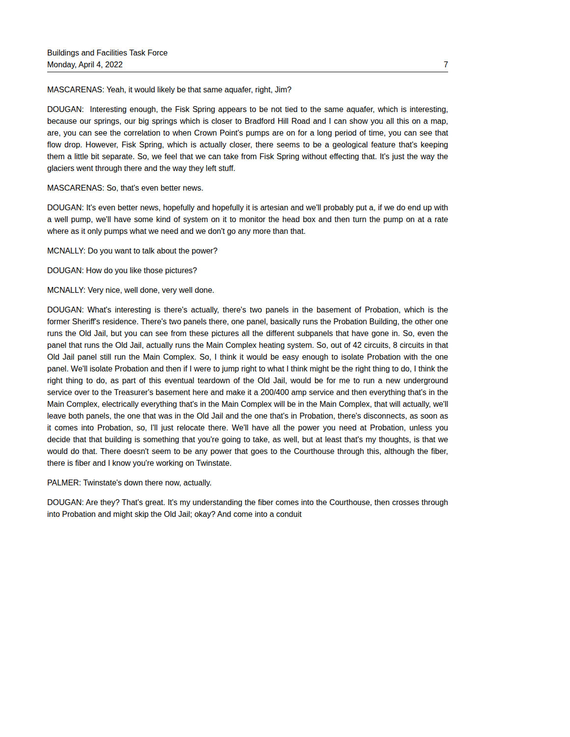Buildings and Facilities Task Force
Monday, April 4, 2022
7
MASCARENAS: Yeah, it would likely be that same aquafer, right, Jim?
DOUGAN: Interesting enough, the Fisk Spring appears to be not tied to the same aquafer, which is interesting, because our springs, our big springs which is closer to Bradford Hill Road and I can show you all this on a map, are, you can see the correlation to when Crown Point's pumps are on for a long period of time, you can see that flow drop. However, Fisk Spring, which is actually closer, there seems to be a geological feature that's keeping them a little bit separate. So, we feel that we can take from Fisk Spring without effecting that. It's just the way the glaciers went through there and the way they left stuff.
MASCARENAS: So, that's even better news.
DOUGAN: It's even better news, hopefully and hopefully it is artesian and we'll probably put a, if we do end up with a well pump, we'll have some kind of system on it to monitor the head box and then turn the pump on at a rate where as it only pumps what we need and we don't go any more than that.
MCNALLY: Do you want to talk about the power?
DOUGAN: How do you like those pictures?
MCNALLY: Very nice, well done, very well done.
DOUGAN: What's interesting is there's actually, there's two panels in the basement of Probation, which is the former Sheriff's residence. There's two panels there, one panel, basically runs the Probation Building, the other one runs the Old Jail, but you can see from these pictures all the different subpanels that have gone in. So, even the panel that runs the Old Jail, actually runs the Main Complex heating system. So, out of 42 circuits, 8 circuits in that Old Jail panel still run the Main Complex. So, I think it would be easy enough to isolate Probation with the one panel. We'll isolate Probation and then if I were to jump right to what I think might be the right thing to do, I think the right thing to do, as part of this eventual teardown of the Old Jail, would be for me to run a new underground service over to the Treasurer's basement here and make it a 200/400 amp service and then everything that's in the Main Complex, electrically everything that's in the Main Complex will be in the Main Complex, that will actually, we'll leave both panels, the one that was in the Old Jail and the one that's in Probation, there's disconnects, as soon as it comes into Probation, so, I'll just relocate there. We'll have all the power you need at Probation, unless you decide that that building is something that you're going to take, as well, but at least that's my thoughts, is that we would do that. There doesn't seem to be any power that goes to the Courthouse through this, although the fiber, there is fiber and I know you're working on Twinstate.
PALMER: Twinstate's down there now, actually.
DOUGAN: Are they? That's great. It's my understanding the fiber comes into the Courthouse, then crosses through into Probation and might skip the Old Jail; okay? And come into a conduit